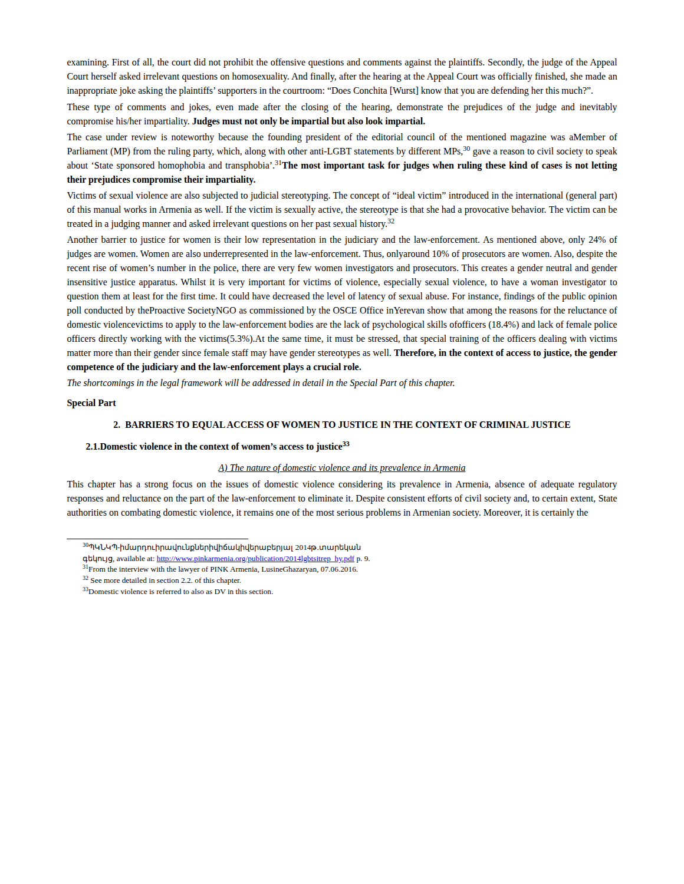examining. First of all, the court did not prohibit the offensive questions and comments against the plaintiffs. Secondly, the judge of the Appeal Court herself asked irrelevant questions on homosexuality. And finally, after the hearing at the Appeal Court was officially finished, she made an inappropriate joke asking the plaintiffs’ supporters in the courtroom: “Does Conchita [Wurst] know that you are defending her this much?”.
These type of comments and jokes, even made after the closing of the hearing, demonstrate the prejudices of the judge and inevitably compromise his/her impartiality. Judges must not only be impartial but also look impartial.
The case under review is noteworthy because the founding president of the editorial council of the mentioned magazine was aMember of Parliament (MP) from the ruling party, which, along with other anti-LGBT statements by different MPs,30 gave a reason to civil society to speak about ‘State sponsored homophobia and transphobia’.31The most important task for judges when ruling these kind of cases is not letting their prejudices compromise their impartiality.
Victims of sexual violence are also subjected to judicial stereotyping. The concept of “ideal victim” introduced in the international (general part) of this manual works in Armenia as well. If the victim is sexually active, the stereotype is that she had a provocative behavior. The victim can be treated in a judging manner and asked irrelevant questions on her past sexual history.32
Another barrier to justice for women is their low representation in the judiciary and the law-enforcement. As mentioned above, only 24% of judges are women. Women are also underrepresented in the law-enforcement. Thus, onlyaround 10% of prosecutors are women. Also, despite the recent rise of women’s number in the police, there are very few women investigators and prosecutors. This creates a gender neutral and gender insensitive justice apparatus. Whilst it is very important for victims of violence, especially sexual violence, to have a woman investigator to question them at least for the first time. It could have decreased the level of latency of sexual abuse. For instance, findings of the public opinion poll conducted by theProactive SocietyNGO as commissioned by the OSCE Office inYerevan show that among the reasons for the reluctance of domestic violencevictims to apply to the law-enforcement bodies are the lack of psychological skills ofofficers (18.4%) and lack of female police officers directly working with the victims(5.3%).At the same time, it must be stressed, that special training of the officers dealing with victims matter more than their gender since female staff may have gender stereotypes as well. Therefore, in the context of access to justice, the gender competence of the judiciary and the law-enforcement plays a crucial role.
The shortcomings in the legal framework will be addressed in detail in the Special Part of this chapter.
Special Part
2. BARRIERS TO EQUAL ACCESS OF WOMEN TO JUSTICE IN THE CONTEXT OF CRIMINAL JUSTICE
2.1.Domestic violence in the context of women’s access to justice33
A) The nature of domestic violence and its prevalence in Armenia
This chapter has a strong focus on the issues of domestic violence considering its prevalence in Armenia, absence of adequate regulatory responses and reluctance on the part of the law-enforcement to eliminate it. Despite consistent efforts of civil society and, to certain extent, State authorities on combating domestic violence, it remains one of the most serious problems in Armenian society. Moreover, it is certainly the
30ՊԿՆԿՊ-իմարդուիրավունքներիվիճակիվերաբերյալ 2014թ.տարեկան
գեկույց, available at: http://www.pinkarmenia.org/publication/2014lgbtsitrep_hy.pdf p. 9.
31From the interview with the lawyer of PINK Armenia, LusineGhazaryan, 07.06.2016.
32 See more detailed in section 2.2. of this chapter.
33Domestic violence is referred to also as DV in this section.